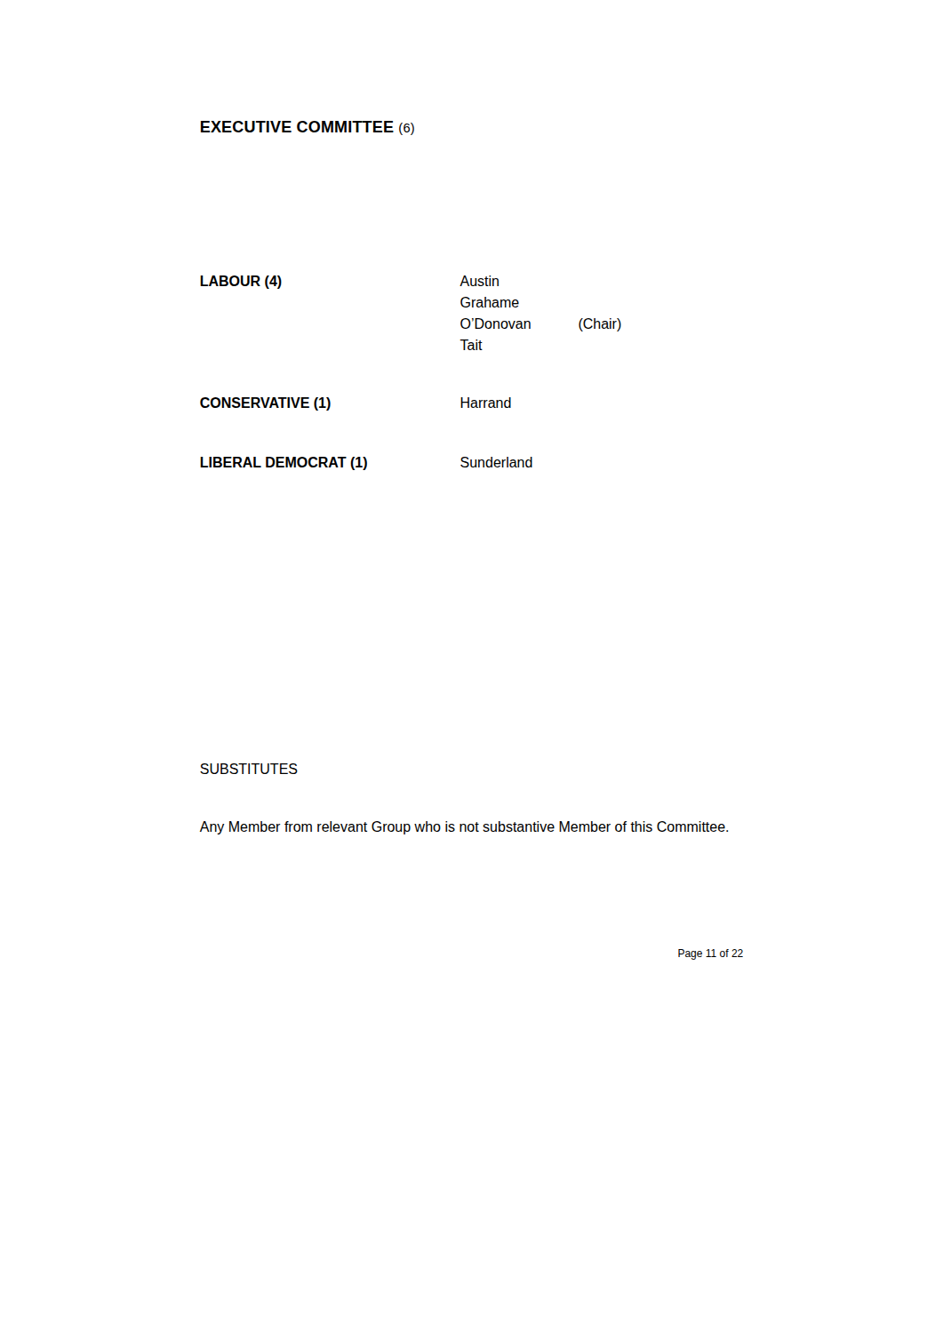EXECUTIVE COMMITTEE (6)
| LABOUR (4) | Austin Grahame O’Donovan (Chair) Tait |
| CONSERVATIVE (1) | Harrand |
| LIBERAL DEMOCRAT (1) | Sunderland |
SUBSTITUTES
Any Member from relevant Group who is not substantive Member of this Committee.
Page 11 of 22